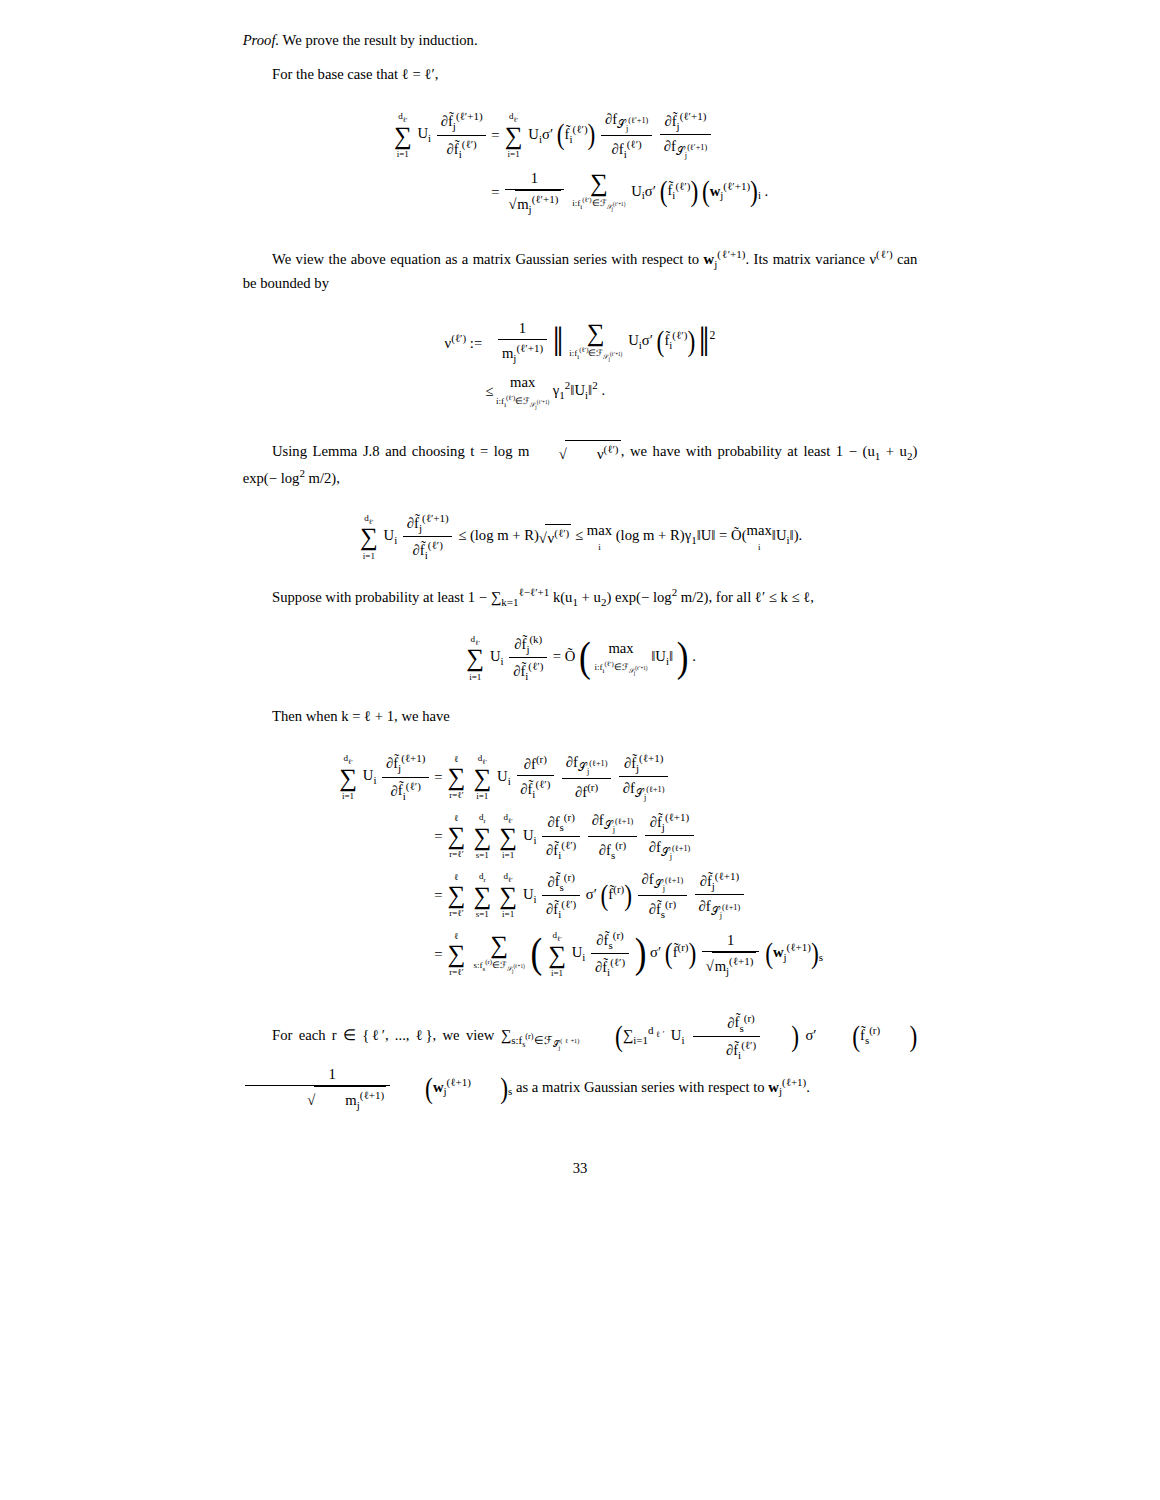Proof. We prove the result by induction.
For the base case that ℓ = ℓ′,
| d ℓ′ ∑ i=1 U i ∂ f̃ j (ℓ′+1) ∂ f̃ i (ℓ′) | = | d ℓ′ ∑ i=1 U i σ′ ( f̃ i (ℓ′) ) ∂f 𝒮 j (ℓ′+1) ∂f i (ℓ′) ∂ f̃ j (ℓ′+1) ∂f 𝒮 j (ℓ′+1) |
| | = | 1 √ m j (ℓ′+1) ∑ i:f i (ℓ′) ∈ℱ 𝒮 j (ℓ′+1) U i σ′ ( f̃ i (ℓ′) ) ( w j (ℓ′+1) ) i . |
We view the above equation as a matrix Gaussian series with respect to wj(ℓ′+1). Its matrix variance ν(ℓ′) can be bounded by
| ν (ℓ′) := | | 1 m j (ℓ′+1) ‖ ∑ i:f i (ℓ′) ∈ℱ 𝒮 j (ℓ′+1) U i σ′ ( f̃ i (ℓ′) ) ‖ 2 |
| | ≤ | max i:f i (ℓ′) ∈ℱ 𝒮 j (ℓ′+1) γ 1 2 ‖U i ‖ 2 . |
Using Lemma J.8 and choosing t = log m√ν(ℓ′), we have with probability at least 1 − (u1 + u2) exp(− log2 m/2),
dℓ′∑i=1 Ui ∂f̃j(ℓ′+1)∂f̃i(ℓ′) ≤ (log m + R)√ν(ℓ′) ≤ max i (log m + R)γ1‖U‖ = Õ(max i‖Ui‖).
Suppose with probability at least 1 − ∑k=1ℓ−ℓ′+1 k(u1 + u2) exp(− log2 m/2), for all ℓ′ ≤ k ≤ ℓ,
dℓ′∑i=1 Ui ∂f̃j(k)∂f̃i(ℓ′) = Õ ( max i:fi(ℓ′)∈ℱ𝒮j(ℓ′+1) ‖Ui‖ ) .
Then when k = ℓ + 1, we have
| d ℓ′ ∑ i=1 U i ∂ f̃ j (ℓ+1) ∂ f̃ i (ℓ′) | = | ℓ ∑ r=ℓ′ d ℓ′ ∑ i=1 U i ∂f (r) ∂ f̃ i (ℓ′) ∂f 𝒮 j (ℓ+1) ∂f (r) ∂ f̃ j (ℓ+1) ∂f 𝒮 j (ℓ+1) |
| | = | ℓ ∑ r=ℓ′ d r ∑ s=1 d ℓ′ ∑ i=1 U i ∂f s (r) ∂ f̃ i (ℓ′) ∂f 𝒮 j (ℓ+1) ∂f s (r) ∂ f̃ j (ℓ+1) ∂f 𝒮 j (ℓ+1) |
| | = | ℓ ∑ r=ℓ′ d r ∑ s=1 d ℓ′ ∑ i=1 U i ∂ f̃ s (r) ∂ f̃ i (ℓ′) σ′ ( f̃ (r) ) ∂f 𝒮 j (ℓ+1) ∂ f̃ s (r) ∂ f̃ j (ℓ+1) ∂f 𝒮 j (ℓ+1) |
| | = | ℓ ∑ r=ℓ′ ∑ s:f s (r) ∈ℱ 𝒮 j (ℓ+1) ( d ℓ′ ∑ i=1 U i ∂ f̃ s (r) ∂ f̃ i (ℓ′) ) σ′ ( f̃ (r) ) 1 √ m j (ℓ+1) ( w j (ℓ+1) ) s |
For each r ∈ {ℓ′, ..., ℓ}, we view ∑s:fs(r)∈ℱ𝒮j(ℓ+1) (∑i=1dℓ′ Ui ∂f̃s(r)∂f̃i(ℓ′)) σ′ (f̃s(r)) 1√mj(ℓ+1) (wj(ℓ+1))s as a matrix Gaussian series with respect to wj(ℓ+1).
33